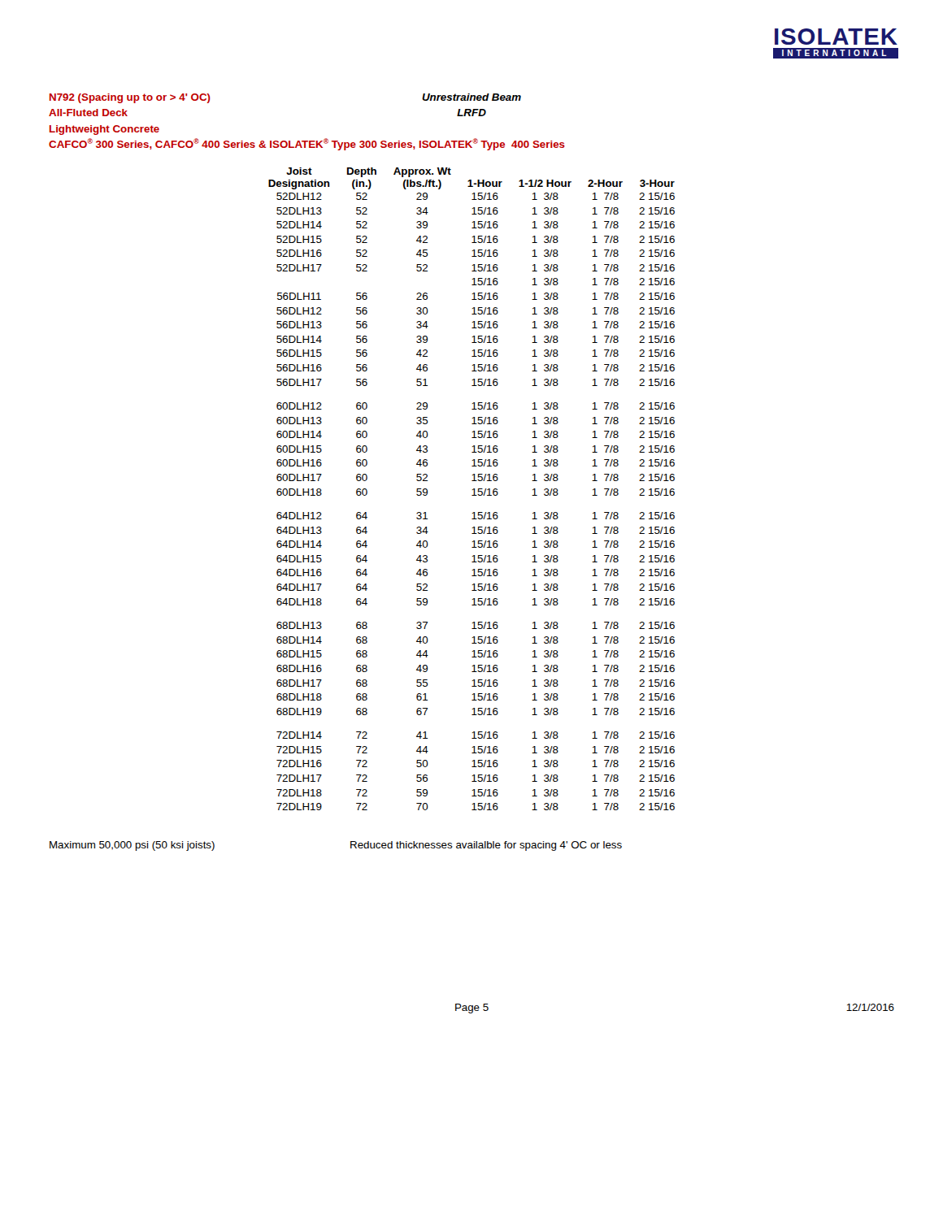ISOLATEK
INTERNATIONAL
N792 (Spacing up to or > 4' OC)
All-Fluted Deck
Lightweight Concrete
CAFCO® 300 Series, CAFCO® 400 Series & ISOLATEK® Type 300 Series, ISOLATEK® Type 400 Series
Unrestrained Beam
LRFD
| Joist | Depth | Approx. Wt | | | | |
| --- | --- | --- | --- | --- | --- | --- |
| Designation | (in.) | (lbs./ft.) | 1-Hour | 1-1/2 Hour | 2-Hour | 3-Hour |
| 52DLH12 | 52 | 29 | 15/16 | 1 3/8 | 1 7/8 | 2 15/16 |
| 52DLH13 | 52 | 34 | 15/16 | 1 3/8 | 1 7/8 | 2 15/16 |
| 52DLH14 | 52 | 39 | 15/16 | 1 3/8 | 1 7/8 | 2 15/16 |
| 52DLH15 | 52 | 42 | 15/16 | 1 3/8 | 1 7/8 | 2 15/16 |
| 52DLH16 | 52 | 45 | 15/16 | 1 3/8 | 1 7/8 | 2 15/16 |
| 52DLH17 | 52 | 52 | 15/16 | 1 3/8 | 1 7/8 | 2 15/16 |
| | | | 15/16 | 1 3/8 | 1 7/8 | 2 15/16 |
| 56DLH11 | 56 | 26 | 15/16 | 1 3/8 | 1 7/8 | 2 15/16 |
| 56DLH12 | 56 | 30 | 15/16 | 1 3/8 | 1 7/8 | 2 15/16 |
| 56DLH13 | 56 | 34 | 15/16 | 1 3/8 | 1 7/8 | 2 15/16 |
| 56DLH14 | 56 | 39 | 15/16 | 1 3/8 | 1 7/8 | 2 15/16 |
| 56DLH15 | 56 | 42 | 15/16 | 1 3/8 | 1 7/8 | 2 15/16 |
| 56DLH16 | 56 | 46 | 15/16 | 1 3/8 | 1 7/8 | 2 15/16 |
| 56DLH17 | 56 | 51 | 15/16 | 1 3/8 | 1 7/8 | 2 15/16 |
| 60DLH12 | 60 | 29 | 15/16 | 1 3/8 | 1 7/8 | 2 15/16 |
| 60DLH13 | 60 | 35 | 15/16 | 1 3/8 | 1 7/8 | 2 15/16 |
| 60DLH14 | 60 | 40 | 15/16 | 1 3/8 | 1 7/8 | 2 15/16 |
| 60DLH15 | 60 | 43 | 15/16 | 1 3/8 | 1 7/8 | 2 15/16 |
| 60DLH16 | 60 | 46 | 15/16 | 1 3/8 | 1 7/8 | 2 15/16 |
| 60DLH17 | 60 | 52 | 15/16 | 1 3/8 | 1 7/8 | 2 15/16 |
| 60DLH18 | 60 | 59 | 15/16 | 1 3/8 | 1 7/8 | 2 15/16 |
| 64DLH12 | 64 | 31 | 15/16 | 1 3/8 | 1 7/8 | 2 15/16 |
| 64DLH13 | 64 | 34 | 15/16 | 1 3/8 | 1 7/8 | 2 15/16 |
| 64DLH14 | 64 | 40 | 15/16 | 1 3/8 | 1 7/8 | 2 15/16 |
| 64DLH15 | 64 | 43 | 15/16 | 1 3/8 | 1 7/8 | 2 15/16 |
| 64DLH16 | 64 | 46 | 15/16 | 1 3/8 | 1 7/8 | 2 15/16 |
| 64DLH17 | 64 | 52 | 15/16 | 1 3/8 | 1 7/8 | 2 15/16 |
| 64DLH18 | 64 | 59 | 15/16 | 1 3/8 | 1 7/8 | 2 15/16 |
| 68DLH13 | 68 | 37 | 15/16 | 1 3/8 | 1 7/8 | 2 15/16 |
| 68DLH14 | 68 | 40 | 15/16 | 1 3/8 | 1 7/8 | 2 15/16 |
| 68DLH15 | 68 | 44 | 15/16 | 1 3/8 | 1 7/8 | 2 15/16 |
| 68DLH16 | 68 | 49 | 15/16 | 1 3/8 | 1 7/8 | 2 15/16 |
| 68DLH17 | 68 | 55 | 15/16 | 1 3/8 | 1 7/8 | 2 15/16 |
| 68DLH18 | 68 | 61 | 15/16 | 1 3/8 | 1 7/8 | 2 15/16 |
| 68DLH19 | 68 | 67 | 15/16 | 1 3/8 | 1 7/8 | 2 15/16 |
| 72DLH14 | 72 | 41 | 15/16 | 1 3/8 | 1 7/8 | 2 15/16 |
| 72DLH15 | 72 | 44 | 15/16 | 1 3/8 | 1 7/8 | 2 15/16 |
| 72DLH16 | 72 | 50 | 15/16 | 1 3/8 | 1 7/8 | 2 15/16 |
| 72DLH17 | 72 | 56 | 15/16 | 1 3/8 | 1 7/8 | 2 15/16 |
| 72DLH18 | 72 | 59 | 15/16 | 1 3/8 | 1 7/8 | 2 15/16 |
| 72DLH19 | 72 | 70 | 15/16 | 1 3/8 | 1 7/8 | 2 15/16 |
Maximum 50,000 psi (50 ksi joists) Reduced thicknesses availalble for spacing 4' OC or less
Page 5
12/1/2016